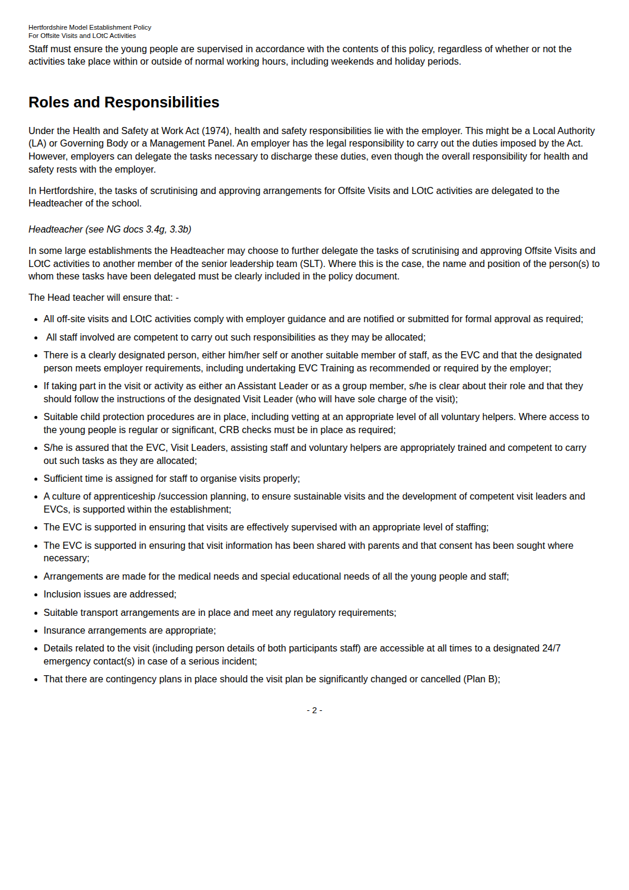Hertfordshire Model Establishment Policy
For Offsite Visits and LOtC Activities
Staff must ensure the young people are supervised in accordance with the contents of this policy, regardless of whether or not the activities take place within or outside of normal working hours, including weekends and holiday periods.
Roles and Responsibilities
Under the Health and Safety at Work Act (1974), health and safety responsibilities lie with the employer. This might be a Local Authority (LA) or Governing Body or a Management Panel. An employer has the legal responsibility to carry out the duties imposed by the Act. However, employers can delegate the tasks necessary to discharge these duties, even though the overall responsibility for health and safety rests with the employer.
In Hertfordshire, the tasks of scrutinising and approving arrangements for Offsite Visits and LOtC activities are delegated to the Headteacher of the school.
Headteacher (see NG docs 3.4g, 3.3b)
In some large establishments the Headteacher may choose to further delegate the tasks of scrutinising and approving Offsite Visits and LOtC activities to another member of the senior leadership team (SLT). Where this is the case, the name and position of the person(s) to whom these tasks have been delegated must be clearly included in the policy document.
The Head teacher will ensure that: -
All off-site visits and LOtC activities comply with employer guidance and are notified or submitted for formal approval as required;
All staff involved are competent to carry out such responsibilities as they may be allocated;
There is a clearly designated person, either him/her self or another suitable member of staff, as the EVC and that the designated person meets employer requirements, including undertaking EVC Training as recommended or required by the employer;
If taking part in the visit or activity as either an Assistant Leader or as a group member, s/he is clear about their role and that they should follow the instructions of the designated Visit Leader (who will have sole charge of the visit);
Suitable child protection procedures are in place, including vetting at an appropriate level of all voluntary helpers. Where access to the young people is regular or significant, CRB checks must be in place as required;
S/he is assured that the EVC, Visit Leaders, assisting staff and voluntary helpers are appropriately trained and competent to carry out such tasks as they are allocated;
Sufficient time is assigned for staff to organise visits properly;
A culture of apprenticeship /succession planning, to ensure sustainable visits and the development of competent visit leaders and EVCs, is supported within the establishment;
The EVC is supported in ensuring that visits are effectively supervised with an appropriate level of staffing;
The EVC is supported in ensuring that visit information has been shared with parents and that consent has been sought where necessary;
Arrangements are made for the medical needs and special educational needs of all the young people and staff;
Inclusion issues are addressed;
Suitable transport arrangements are in place and meet any regulatory requirements;
Insurance arrangements are appropriate;
Details related to the visit (including person details of both participants staff) are accessible at all times to a designated 24/7 emergency contact(s) in case of a serious incident;
That there are contingency plans in place should the visit plan be significantly changed or cancelled (Plan B);
- 2 -